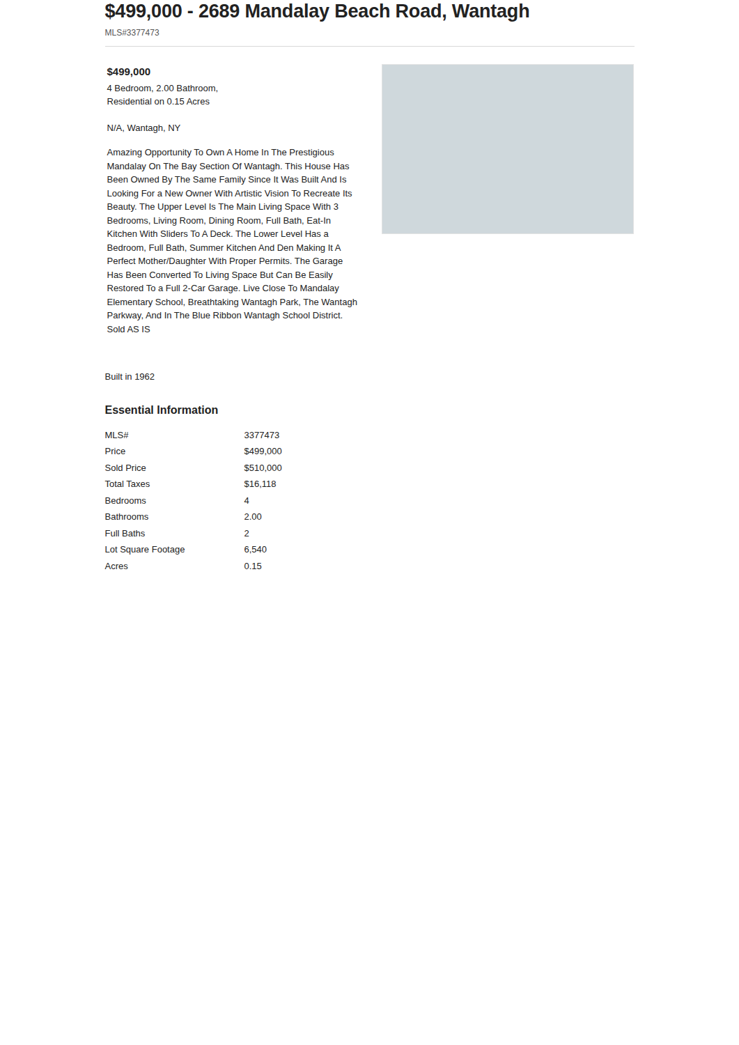$499,000 - 2689 Mandalay Beach Road, Wantagh
MLS#3377473
| $499,000 4 Bedroom, 2.00 Bathroom, Residential on 0.15 Acres N/A, Wantagh, NY Amazing Opportunity To Own A Home In The Prestigious Mandalay On The Bay Section Of Wantagh. This House Has Been Owned By The Same Family Since It Was Built And Is Looking For a New Owner With Artistic Vision To Recreate Its Beauty. The Upper Level Is The Main Living Space With 3 Bedrooms, Living Room, Dining Room, Full Bath, Eat-In Kitchen With Sliders To A Deck. The Lower Level Has a Bedroom, Full Bath, Summer Kitchen And Den Making It A Perfect Mother/Daughter With Proper Permits. The Garage Has Been Converted To Living Space But Can Be Easily Restored To a Full 2-Car Garage. Live Close To Mandalay Elementary School, Breathtaking Wantagh Park, The Wantagh Parkway, And In The Blue Ribbon Wantagh School District. Sold AS IS | |
Built in 1962
Essential Information
| MLS# | 3377473 |
| Price | $499,000 |
| Sold Price | $510,000 |
| Total Taxes | $16,118 |
| Bedrooms | 4 |
| Bathrooms | 2.00 |
| Full Baths | 2 |
| Lot Square Footage | 6,540 |
| Acres | 0.15 |